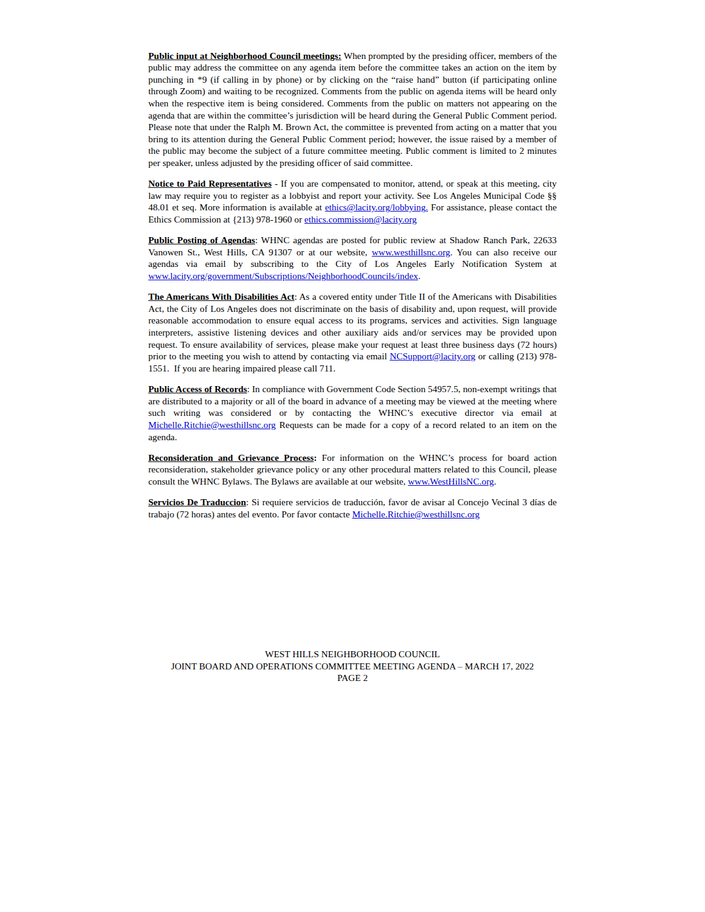Public input at Neighborhood Council meetings: When prompted by the presiding officer, members of the public may address the committee on any agenda item before the committee takes an action on the item by punching in *9 (if calling in by phone) or by clicking on the “raise hand” button (if participating online through Zoom) and waiting to be recognized. Comments from the public on agenda items will be heard only when the respective item is being considered. Comments from the public on matters not appearing on the agenda that are within the committee’s jurisdiction will be heard during the General Public Comment period. Please note that under the Ralph M. Brown Act, the committee is prevented from acting on a matter that you bring to its attention during the General Public Comment period; however, the issue raised by a member of the public may become the subject of a future committee meeting. Public comment is limited to 2 minutes per speaker, unless adjusted by the presiding officer of said committee.
Notice to Paid Representatives - If you are compensated to monitor, attend, or speak at this meeting, city law may require you to register as a lobbyist and report your activity. See Los Angeles Municipal Code §§ 48.01 et seq. More information is available at ethics@lacity.org/lobbying. For assistance, please contact the Ethics Commission at {213) 978-1960 or ethics.commission@lacity.org
Public Posting of Agendas: WHNC agendas are posted for public review at Shadow Ranch Park, 22633 Vanowen St., West Hills, CA 91307 or at our website, www.westhillsnc.org. You can also receive our agendas via email by subscribing to the City of Los Angeles Early Notification System at www.lacity.org/government/Subscriptions/NeighborhoodCouncils/index.
The Americans With Disabilities Act: As a covered entity under Title II of the Americans with Disabilities Act, the City of Los Angeles does not discriminate on the basis of disability and, upon request, will provide reasonable accommodation to ensure equal access to its programs, services and activities. Sign language interpreters, assistive listening devices and other auxiliary aids and/or services may be provided upon request. To ensure availability of services, please make your request at least three business days (72 hours) prior to the meeting you wish to attend by contacting via email NCSupport@lacity.org or calling (213) 978-1551. If you are hearing impaired please call 711.
Public Access of Records: In compliance with Government Code Section 54957.5, non-exempt writings that are distributed to a majority or all of the board in advance of a meeting may be viewed at the meeting where such writing was considered or by contacting the WHNC’s executive director via email at Michelle.Ritchie@westhillsnc.org Requests can be made for a copy of a record related to an item on the agenda.
Reconsideration and Grievance Process: For information on the WHNC’s process for board action reconsideration, stakeholder grievance policy or any other procedural matters related to this Council, please consult the WHNC Bylaws. The Bylaws are available at our website, www.WestHillsNC.org.
Servicios De Traduccion: Si requiere servicios de traducción, favor de avisar al Concejo Vecinal 3 días de trabajo (72 horas) antes del evento. Por favor contacte Michelle.Ritchie@westhillsnc.org
WEST HILLS NEIGHBORHOOD COUNCIL JOINT BOARD AND OPERATIONS COMMITTEE MEETING AGENDA – MARCH 17, 2022 PAGE 2